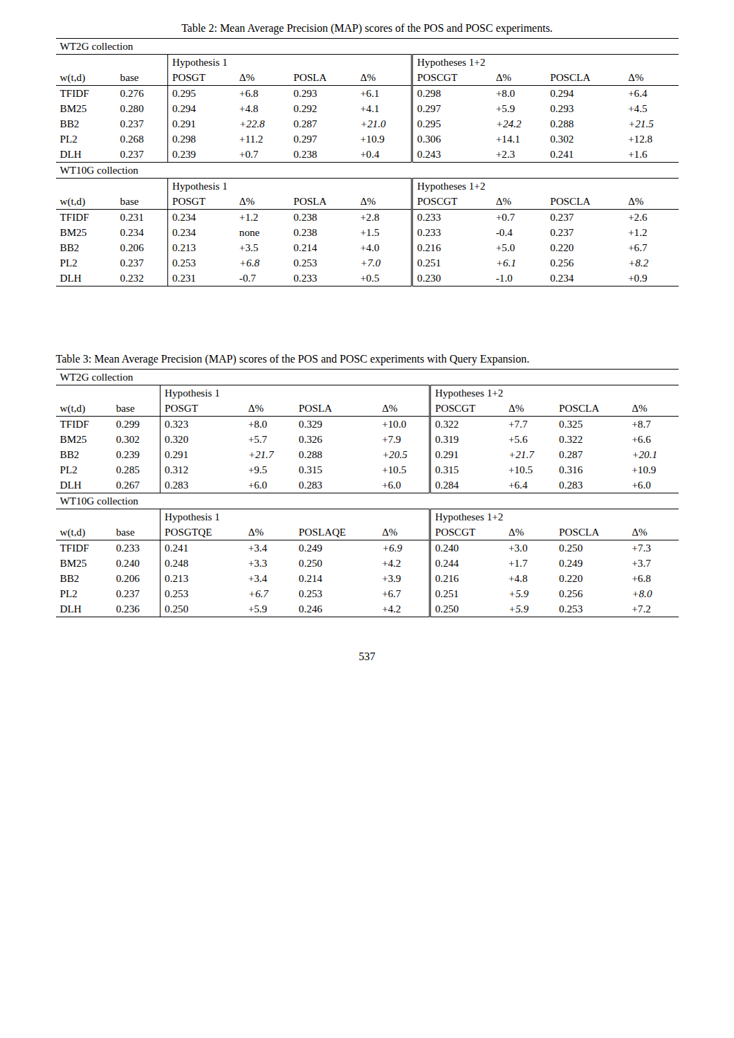Table 2: Mean Average Precision (MAP) scores of the POS and POSC experiments.
| WT2G collection |
| | | Hypothesis 1 | Hypotheses 1+2 |
| w(t,d) | base | POSGT | Δ% | POSLA | Δ% | POSCGT | Δ% | POSCLA | Δ% |
| TFIDF | 0.276 | 0.295 | +6.8 | 0.293 | +6.1 | 0.298 | +8.0 | 0.294 | +6.4 |
| BM25 | 0.280 | 0.294 | +4.8 | 0.292 | +4.1 | 0.297 | +5.9 | 0.293 | +4.5 |
| BB2 | 0.237 | 0.291 | +22.8 | 0.287 | +21.0 | 0.295 | +24.2 | 0.288 | +21.5 |
| PL2 | 0.268 | 0.298 | +11.2 | 0.297 | +10.9 | 0.306 | +14.1 | 0.302 | +12.8 |
| DLH | 0.237 | 0.239 | +0.7 | 0.238 | +0.4 | 0.243 | +2.3 | 0.241 | +1.6 |
| WT10G collection |
| | | Hypothesis 1 | Hypotheses 1+2 |
| w(t,d) | base | POSGT | Δ% | POSLA | Δ% | POSCGT | Δ% | POSCLA | Δ% |
| TFIDF | 0.231 | 0.234 | +1.2 | 0.238 | +2.8 | 0.233 | +0.7 | 0.237 | +2.6 |
| BM25 | 0.234 | 0.234 | none | 0.238 | +1.5 | 0.233 | -0.4 | 0.237 | +1.2 |
| BB2 | 0.206 | 0.213 | +3.5 | 0.214 | +4.0 | 0.216 | +5.0 | 0.220 | +6.7 |
| PL2 | 0.237 | 0.253 | +6.8 | 0.253 | +7.0 | 0.251 | +6.1 | 0.256 | +8.2 |
| DLH | 0.232 | 0.231 | -0.7 | 0.233 | +0.5 | 0.230 | -1.0 | 0.234 | +0.9 |
Table 3: Mean Average Precision (MAP) scores of the POS and POSC experiments with Query Expansion.
| WT2G collection |
| | | Hypothesis 1 | Hypotheses 1+2 |
| w(t,d) | base | POSGT | Δ% | POSLA | Δ% | POSCGT | Δ% | POSCLA | Δ% |
| TFIDF | 0.299 | 0.323 | +8.0 | 0.329 | +10.0 | 0.322 | +7.7 | 0.325 | +8.7 |
| BM25 | 0.302 | 0.320 | +5.7 | 0.326 | +7.9 | 0.319 | +5.6 | 0.322 | +6.6 |
| BB2 | 0.239 | 0.291 | +21.7 | 0.288 | +20.5 | 0.291 | +21.7 | 0.287 | +20.1 |
| PL2 | 0.285 | 0.312 | +9.5 | 0.315 | +10.5 | 0.315 | +10.5 | 0.316 | +10.9 |
| DLH | 0.267 | 0.283 | +6.0 | 0.283 | +6.0 | 0.284 | +6.4 | 0.283 | +6.0 |
| WT10G collection |
| | | Hypothesis 1 | Hypotheses 1+2 |
| w(t,d) | base | POSGTQE | Δ% | POSLAQE | Δ% | POSCGT | Δ% | POSCLA | Δ% |
| TFIDF | 0.233 | 0.241 | +3.4 | 0.249 | +6.9 | 0.240 | +3.0 | 0.250 | +7.3 |
| BM25 | 0.240 | 0.248 | +3.3 | 0.250 | +4.2 | 0.244 | +1.7 | 0.249 | +3.7 |
| BB2 | 0.206 | 0.213 | +3.4 | 0.214 | +3.9 | 0.216 | +4.8 | 0.220 | +6.8 |
| PL2 | 0.237 | 0.253 | +6.7 | 0.253 | +6.7 | 0.251 | +5.9 | 0.256 | +8.0 |
| DLH | 0.236 | 0.250 | +5.9 | 0.246 | +4.2 | 0.250 | +5.9 | 0.253 | +7.2 |
537